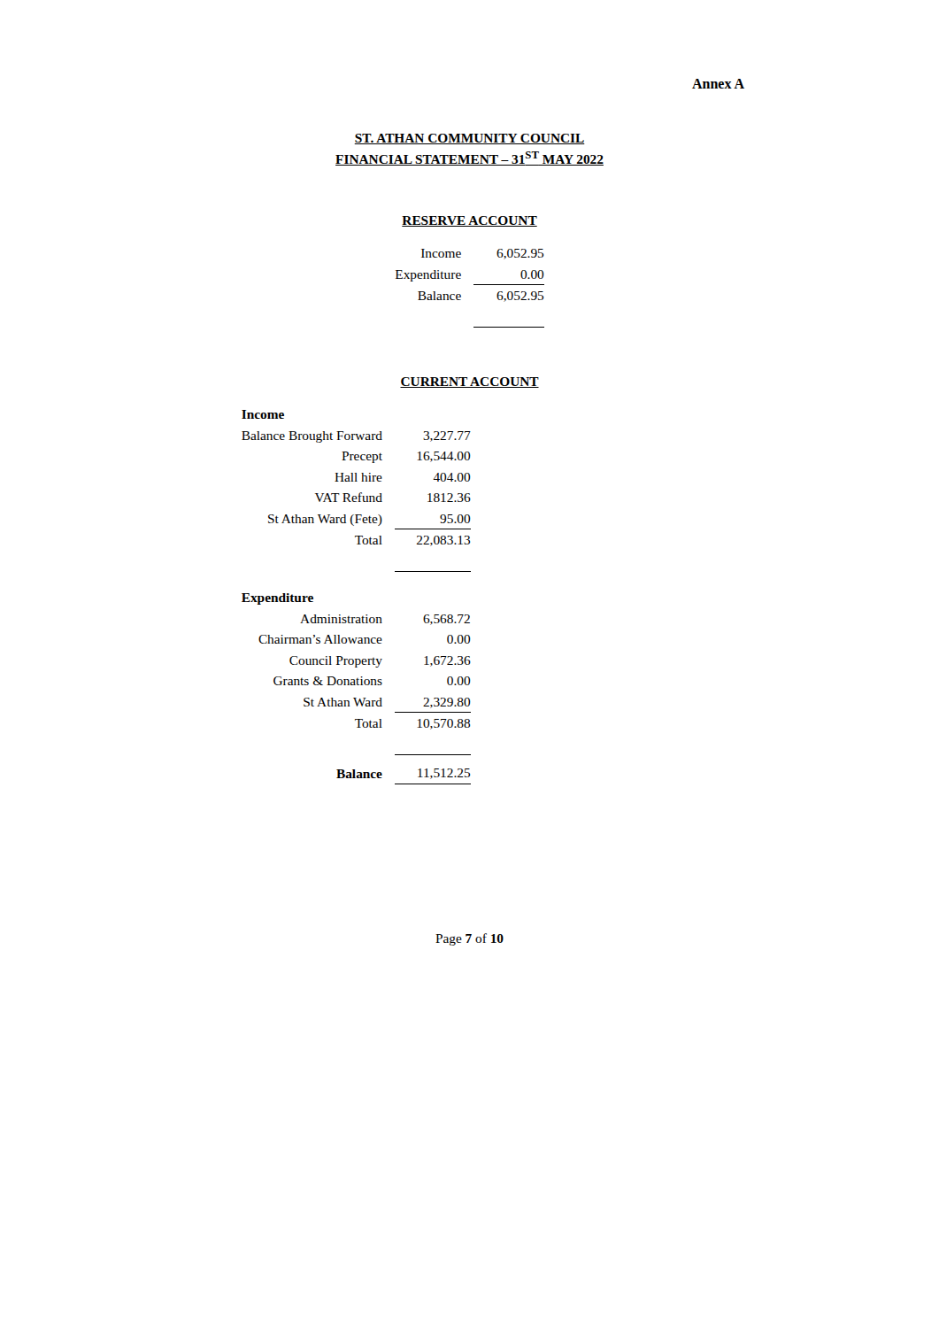Annex A
ST. ATHAN COMMUNITY COUNCIL
FINANCIAL STATEMENT – 31ST MAY 2022
RESERVE ACCOUNT
| Income | 6,052.95 |
| Expenditure | 0.00 |
| Balance | 6,052.95 |
CURRENT ACCOUNT
| Income | |
| Balance Brought Forward | 3,227.77 |
| Precept | 16,544.00 |
| Hall hire | 404.00 |
| VAT Refund | 1812.36 |
| St Athan Ward (Fete) | 95.00 |
| Total | 22,083.13 |
| Expenditure | |
| Administration | 6,568.72 |
| Chairman’s Allowance | 0.00 |
| Council Property | 1,672.36 |
| Grants & Donations | 0.00 |
| St Athan Ward | 2,329.80 |
| Total | 10,570.88 |
| Balance | 11,512.25 |
Page 7 of 10